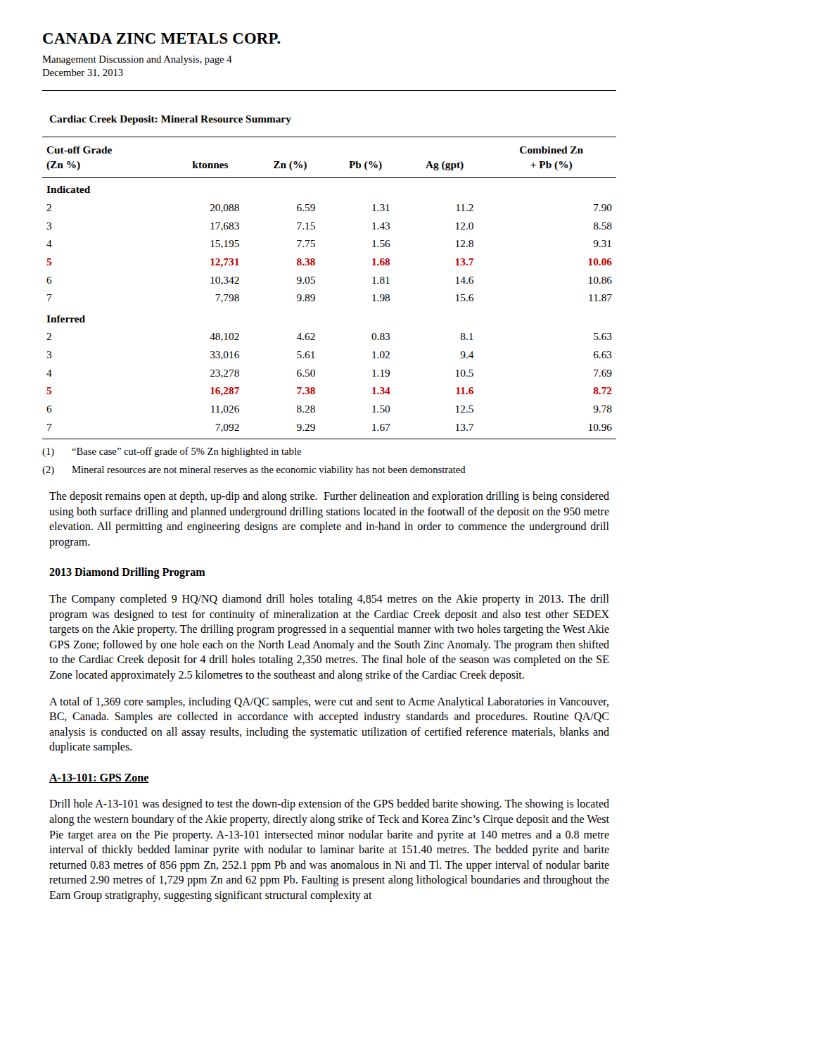CANADA ZINC METALS CORP.
Management Discussion and Analysis, page 4
December 31, 2013
Cardiac Creek Deposit: Mineral Resource Summary
| Cut-off Grade (Zn %) | ktonnes | Zn (%) | Pb (%) | Ag (gpt) | Combined Zn + Pb (%) |
| --- | --- | --- | --- | --- | --- |
| Indicated |
| 2 | 20,088 | 6.59 | 1.31 | 11.2 | 7.90 |
| 3 | 17,683 | 7.15 | 1.43 | 12.0 | 8.58 |
| 4 | 15,195 | 7.75 | 1.56 | 12.8 | 9.31 |
| 5 | 12,731 | 8.38 | 1.68 | 13.7 | 10.06 |
| 6 | 10,342 | 9.05 | 1.81 | 14.6 | 10.86 |
| 7 | 7,798 | 9.89 | 1.98 | 15.6 | 11.87 |
| Inferred |
| 2 | 48,102 | 4.62 | 0.83 | 8.1 | 5.63 |
| 3 | 33,016 | 5.61 | 1.02 | 9.4 | 6.63 |
| 4 | 23,278 | 6.50 | 1.19 | 10.5 | 7.69 |
| 5 | 16,287 | 7.38 | 1.34 | 11.6 | 8.72 |
| 6 | 11,026 | 8.28 | 1.50 | 12.5 | 9.78 |
| 7 | 7,092 | 9.29 | 1.67 | 13.7 | 10.96 |
(1) “Base case” cut-off grade of 5% Zn highlighted in table
(2) Mineral resources are not mineral reserves as the economic viability has not been demonstrated
The deposit remains open at depth, up-dip and along strike. Further delineation and exploration drilling is being considered using both surface drilling and planned underground drilling stations located in the footwall of the deposit on the 950 metre elevation. All permitting and engineering designs are complete and in-hand in order to commence the underground drill program.
2013 Diamond Drilling Program
The Company completed 9 HQ/NQ diamond drill holes totaling 4,854 metres on the Akie property in 2013. The drill program was designed to test for continuity of mineralization at the Cardiac Creek deposit and also test other SEDEX targets on the Akie property. The drilling program progressed in a sequential manner with two holes targeting the West Akie GPS Zone; followed by one hole each on the North Lead Anomaly and the South Zinc Anomaly. The program then shifted to the Cardiac Creek deposit for 4 drill holes totaling 2,350 metres. The final hole of the season was completed on the SE Zone located approximately 2.5 kilometres to the southeast and along strike of the Cardiac Creek deposit.
A total of 1,369 core samples, including QA/QC samples, were cut and sent to Acme Analytical Laboratories in Vancouver, BC, Canada. Samples are collected in accordance with accepted industry standards and procedures. Routine QA/QC analysis is conducted on all assay results, including the systematic utilization of certified reference materials, blanks and duplicate samples.
A-13-101: GPS Zone
Drill hole A-13-101 was designed to test the down-dip extension of the GPS bedded barite showing. The showing is located along the western boundary of the Akie property, directly along strike of Teck and Korea Zinc’s Cirque deposit and the West Pie target area on the Pie property. A-13-101 intersected minor nodular barite and pyrite at 140 metres and a 0.8 metre interval of thickly bedded laminar pyrite with nodular to laminar barite at 151.40 metres. The bedded pyrite and barite returned 0.83 metres of 856 ppm Zn, 252.1 ppm Pb and was anomalous in Ni and Tl. The upper interval of nodular barite returned 2.90 metres of 1,729 ppm Zn and 62 ppm Pb. Faulting is present along lithological boundaries and throughout the Earn Group stratigraphy, suggesting significant structural complexity at